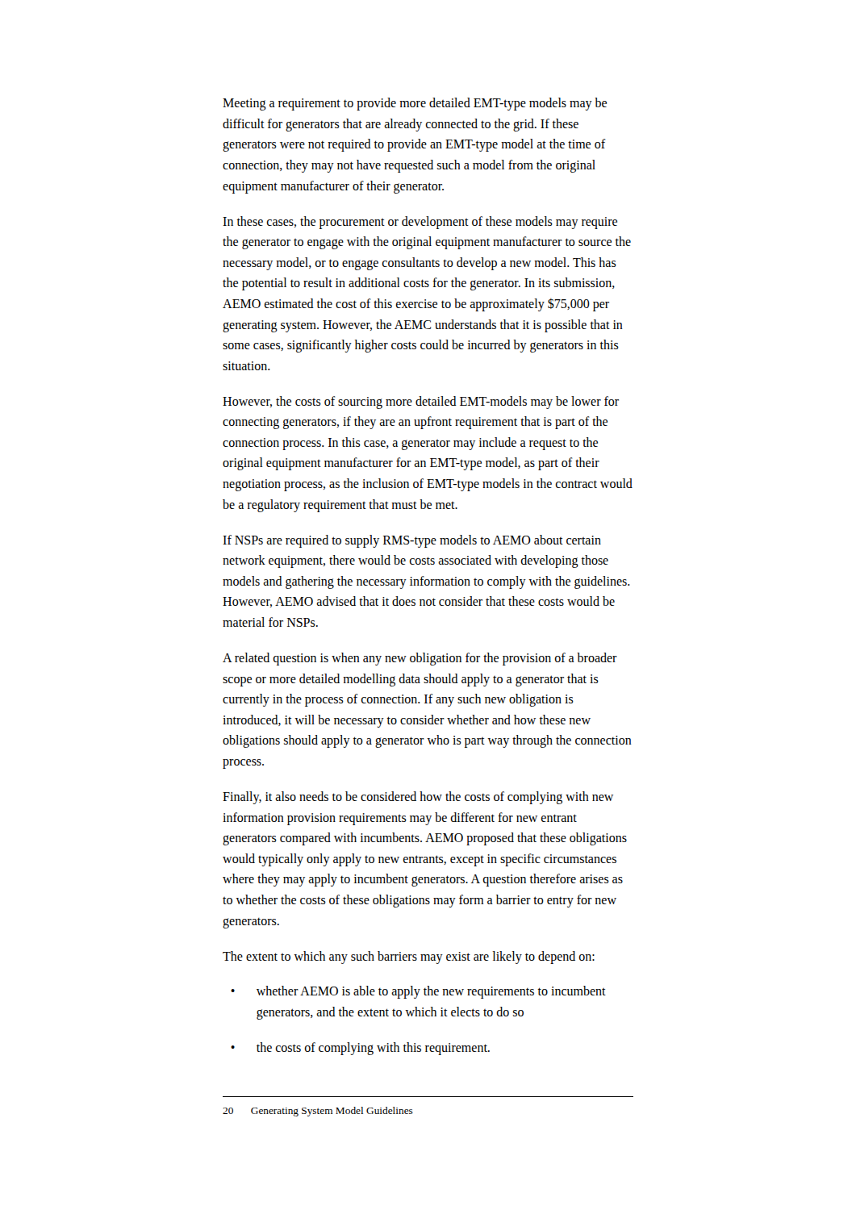Meeting a requirement to provide more detailed EMT-type models may be difficult for generators that are already connected to the grid. If these generators were not required to provide an EMT-type model at the time of connection, they may not have requested such a model from the original equipment manufacturer of their generator.
In these cases, the procurement or development of these models may require the generator to engage with the original equipment manufacturer to source the necessary model, or to engage consultants to develop a new model. This has the potential to result in additional costs for the generator. In its submission, AEMO estimated the cost of this exercise to be approximately $75,000 per generating system. However, the AEMC understands that it is possible that in some cases, significantly higher costs could be incurred by generators in this situation.
However, the costs of sourcing more detailed EMT-models may be lower for connecting generators, if they are an upfront requirement that is part of the connection process. In this case, a generator may include a request to the original equipment manufacturer for an EMT-type model, as part of their negotiation process, as the inclusion of EMT-type models in the contract would be a regulatory requirement that must be met.
If NSPs are required to supply RMS-type models to AEMO about certain network equipment, there would be costs associated with developing those models and gathering the necessary information to comply with the guidelines. However, AEMO advised that it does not consider that these costs would be material for NSPs.
A related question is when any new obligation for the provision of a broader scope or more detailed modelling data should apply to a generator that is currently in the process of connection. If any such new obligation is introduced, it will be necessary to consider whether and how these new obligations should apply to a generator who is part way through the connection process.
Finally, it also needs to be considered how the costs of complying with new information provision requirements may be different for new entrant generators compared with incumbents. AEMO proposed that these obligations would typically only apply to new entrants, except in specific circumstances where they may apply to incumbent generators. A question therefore arises as to whether the costs of these obligations may form a barrier to entry for new generators.
The extent to which any such barriers may exist are likely to depend on:
whether AEMO is able to apply the new requirements to incumbent generators, and the extent to which it elects to do so
the costs of complying with this requirement.
20 Generating System Model Guidelines